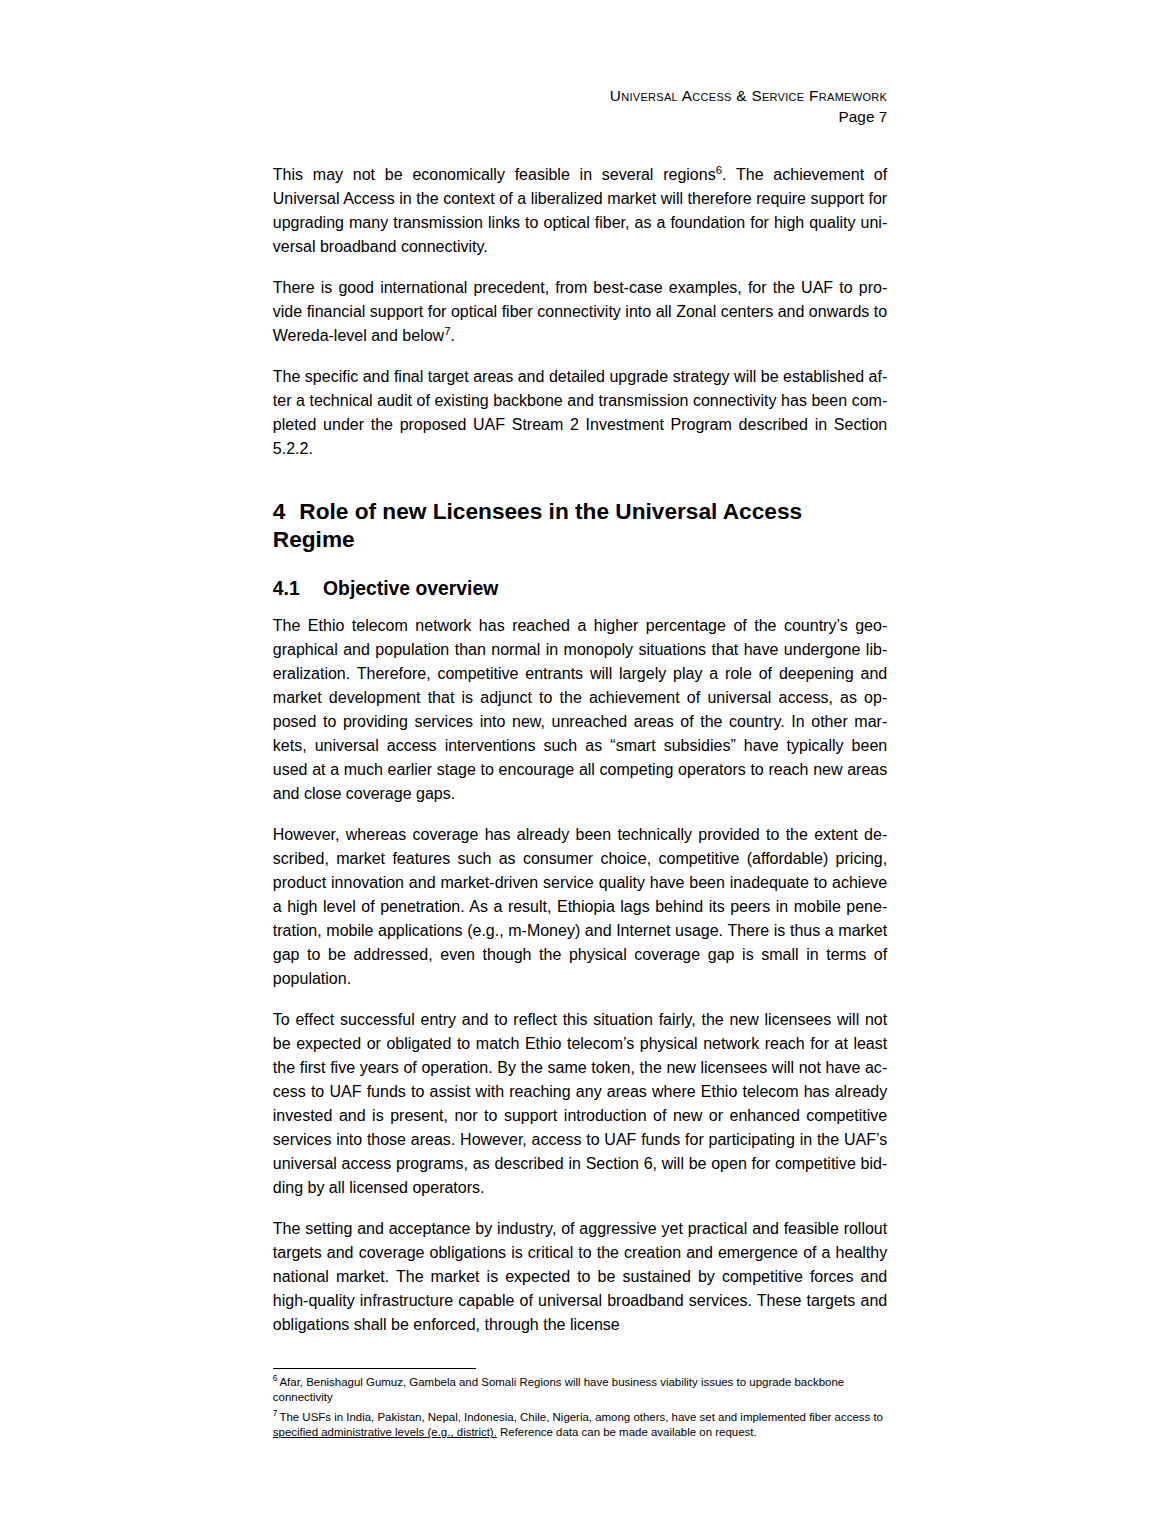Universal Access & Service Framework
Page 7
This may not be economically feasible in several regions6. The achievement of Universal Access in the context of a liberalized market will therefore require support for upgrading many transmission links to optical fiber, as a foundation for high quality universal broadband connectivity.
There is good international precedent, from best-case examples, for the UAF to provide financial support for optical fiber connectivity into all Zonal centers and onwards to Wereda-level and below7.
The specific and final target areas and detailed upgrade strategy will be established after a technical audit of existing backbone and transmission connectivity has been completed under the proposed UAF Stream 2 Investment Program described in Section 5.2.2.
4 Role of new Licensees in the Universal Access Regime
4.1 Objective overview
The Ethio telecom network has reached a higher percentage of the country’s geographical and population than normal in monopoly situations that have undergone liberalization. Therefore, competitive entrants will largely play a role of deepening and market development that is adjunct to the achievement of universal access, as opposed to providing services into new, unreached areas of the country. In other markets, universal access interventions such as “smart subsidies” have typically been used at a much earlier stage to encourage all competing operators to reach new areas and close coverage gaps.
However, whereas coverage has already been technically provided to the extent described, market features such as consumer choice, competitive (affordable) pricing, product innovation and market-driven service quality have been inadequate to achieve a high level of penetration. As a result, Ethiopia lags behind its peers in mobile penetration, mobile applications (e.g., m-Money) and Internet usage. There is thus a market gap to be addressed, even though the physical coverage gap is small in terms of population.
To effect successful entry and to reflect this situation fairly, the new licensees will not be expected or obligated to match Ethio telecom’s physical network reach for at least the first five years of operation. By the same token, the new licensees will not have access to UAF funds to assist with reaching any areas where Ethio telecom has already invested and is present, nor to support introduction of new or enhanced competitive services into those areas. However, access to UAF funds for participating in the UAF’s universal access programs, as described in Section 6, will be open for competitive bidding by all licensed operators.
The setting and acceptance by industry, of aggressive yet practical and feasible rollout targets and coverage obligations is critical to the creation and emergence of a healthy national market. The market is expected to be sustained by competitive forces and high-quality infrastructure capable of universal broadband services. These targets and obligations shall be enforced, through the license
6Afar, Benishagul Gumuz, Gambela and Somali Regions will have business viability issues to upgrade backbone connectivity
7The USFs in India, Pakistan, Nepal, Indonesia, Chile, Nigeria, among others, have set and implemented fiber access to specified administrative levels (e.g., district). Reference data can be made available on request.